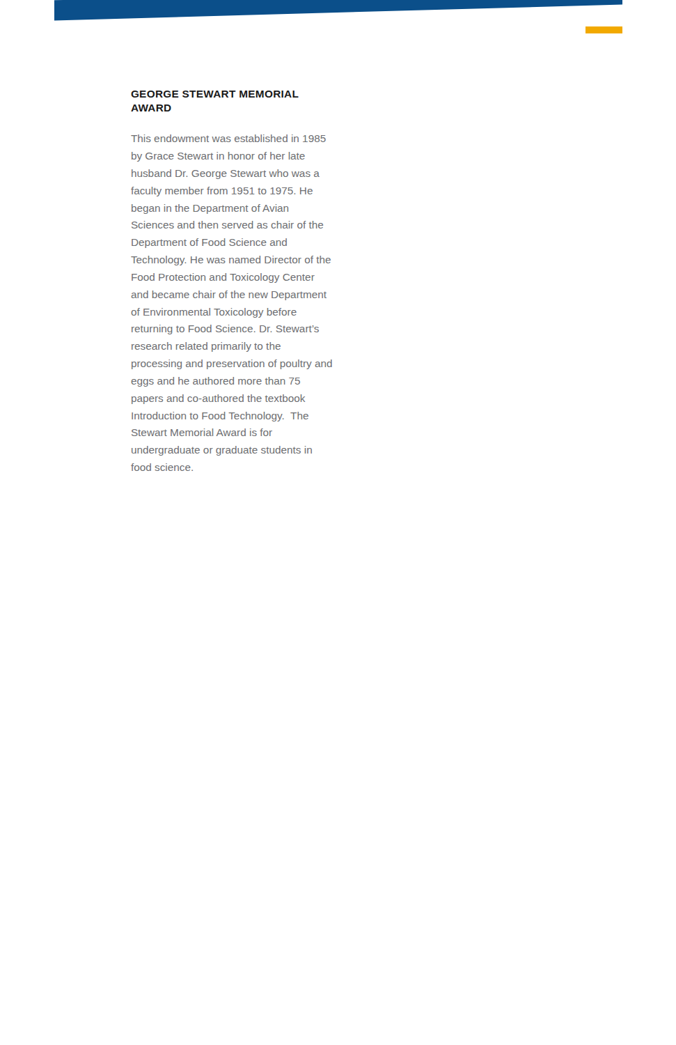George Stewart Memorial Award
This endowment was established in 1985 by Grace Stewart in honor of her late husband Dr. George Stewart who was a faculty member from 1951 to 1975. He began in the Department of Avian Sciences and then served as chair of the Department of Food Science and Technology. He was named Director of the Food Protection and Toxicology Center and became chair of the new Department of Environmental Toxicology before returning to Food Science. Dr. Stewart’s research related primarily to the processing and preservation of poultry and eggs and he authored more than 75 papers and co-authored the textbook Introduction to Food Technology. The Stewart Memorial Award is for undergraduate or graduate students in food science.